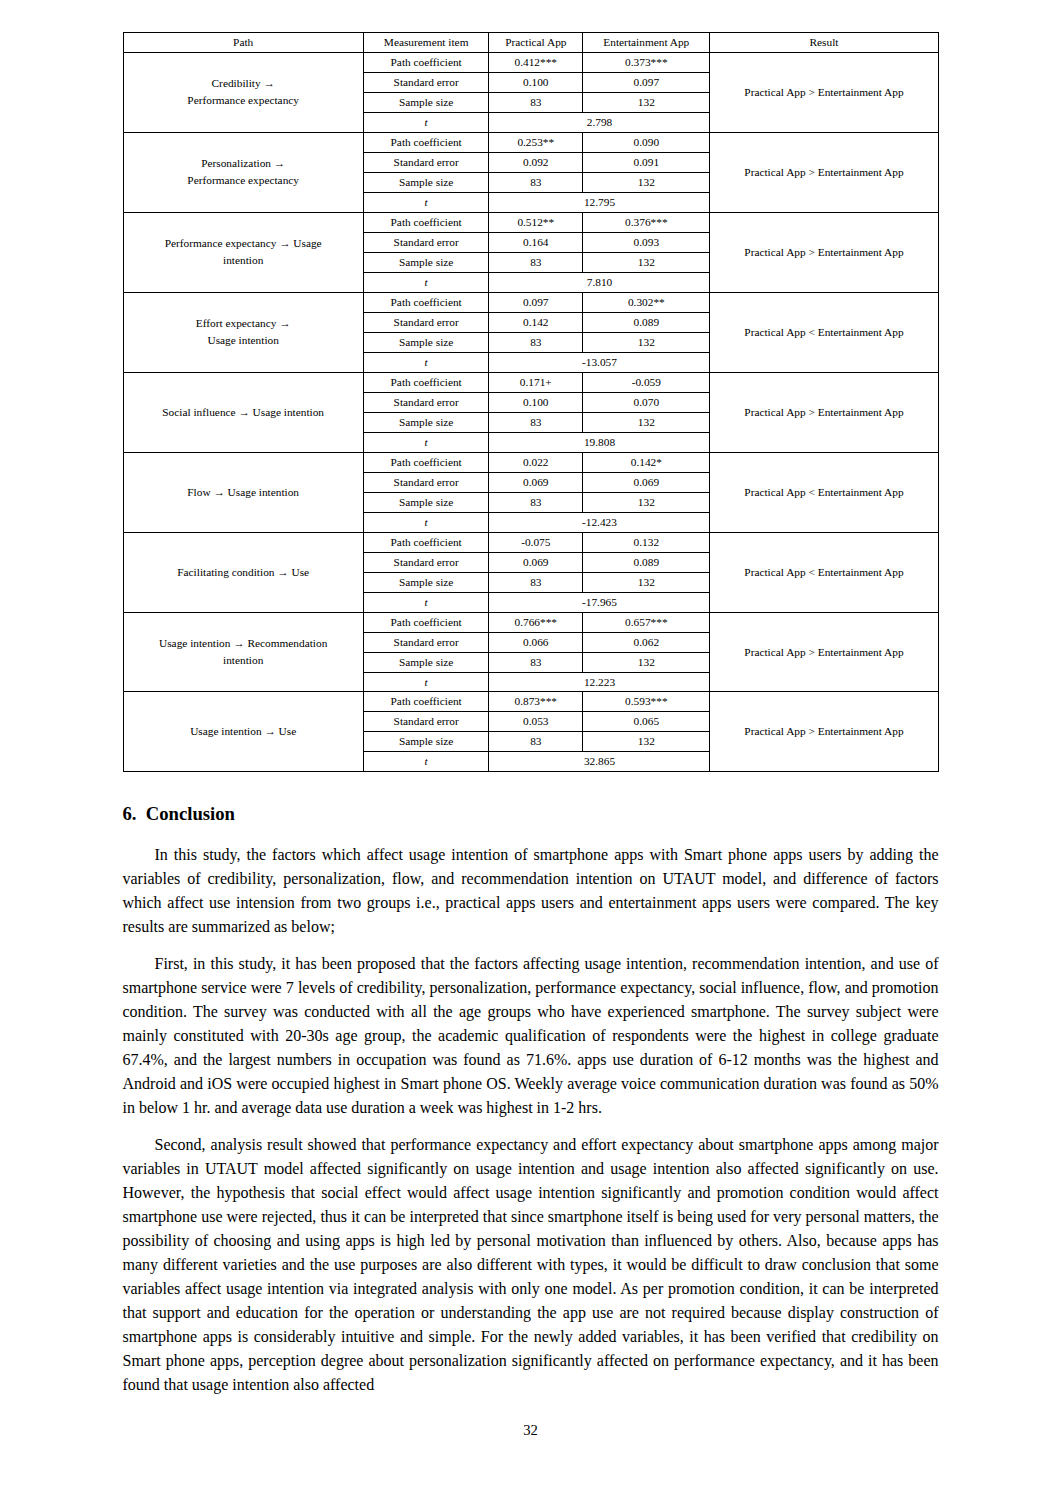| Path | Measurement item | Practical App | Entertainment App | Result |
| --- | --- | --- | --- | --- |
| Credibility → Performance expectancy | Path coefficient | 0.412*** | 0.373*** | Practical App > Entertainment App |
| Standard error | 0.100 | 0.097 |
| Sample size | 83 | 132 |
| t | 2.798 |
| Personalization → Performance expectancy | Path coefficient | 0.253** | 0.090 | Practical App > Entertainment App |
| Standard error | 0.092 | 0.091 |
| Sample size | 83 | 132 |
| t | 12.795 |
| Performance expectancy → Usage intention | Path coefficient | 0.512** | 0.376*** | Practical App > Entertainment App |
| Standard error | 0.164 | 0.093 |
| Sample size | 83 | 132 |
| t | 7.810 |
| Effort expectancy → Usage intention | Path coefficient | 0.097 | 0.302** | Practical App < Entertainment App |
| Standard error | 0.142 | 0.089 |
| Sample size | 83 | 132 |
| t | -13.057 |
| Social influence → Usage intention | Path coefficient | 0.171+ | -0.059 | Practical App > Entertainment App |
| Standard error | 0.100 | 0.070 |
| Sample size | 83 | 132 |
| t | 19.808 |
| Flow → Usage intention | Path coefficient | 0.022 | 0.142* | Practical App < Entertainment App |
| Standard error | 0.069 | 0.069 |
| Sample size | 83 | 132 |
| t | -12.423 |
| Facilitating condition → Use | Path coefficient | -0.075 | 0.132 | Practical App < Entertainment App |
| Standard error | 0.069 | 0.089 |
| Sample size | 83 | 132 |
| t | -17.965 |
| Usage intention → Recommendation intention | Path coefficient | 0.766*** | 0.657*** | Practical App > Entertainment App |
| Standard error | 0.066 | 0.062 |
| Sample size | 83 | 132 |
| t | 12.223 |
| Usage intention → Use | Path coefficient | 0.873*** | 0.593*** | Practical App > Entertainment App |
| Standard error | 0.053 | 0.065 |
| Sample size | 83 | 132 |
| t | 32.865 |
6. Conclusion
In this study, the factors which affect usage intention of smartphone apps with Smart phone apps users by adding the variables of credibility, personalization, flow, and recommendation intention on UTAUT model, and difference of factors which affect use intension from two groups i.e., practical apps users and entertainment apps users were compared. The key results are summarized as below;
First, in this study, it has been proposed that the factors affecting usage intention, recommendation intention, and use of smartphone service were 7 levels of credibility, personalization, performance expectancy, social influence, flow, and promotion condition. The survey was conducted with all the age groups who have experienced smartphone. The survey subject were mainly constituted with 20-30s age group, the academic qualification of respondents were the highest in college graduate 67.4%, and the largest numbers in occupation was found as 71.6%. apps use duration of 6-12 months was the highest and Android and iOS were occupied highest in Smart phone OS. Weekly average voice communication duration was found as 50% in below 1 hr. and average data use duration a week was highest in 1-2 hrs.
Second, analysis result showed that performance expectancy and effort expectancy about smartphone apps among major variables in UTAUT model affected significantly on usage intention and usage intention also affected significantly on use. However, the hypothesis that social effect would affect usage intention significantly and promotion condition would affect smartphone use were rejected, thus it can be interpreted that since smartphone itself is being used for very personal matters, the possibility of choosing and using apps is high led by personal motivation than influenced by others. Also, because apps has many different varieties and the use purposes are also different with types, it would be difficult to draw conclusion that some variables affect usage intention via integrated analysis with only one model. As per promotion condition, it can be interpreted that support and education for the operation or understanding the app use are not required because display construction of smartphone apps is considerably intuitive and simple. For the newly added variables, it has been verified that credibility on Smart phone apps, perception degree about personalization significantly affected on performance expectancy, and it has been found that usage intention also affected
32